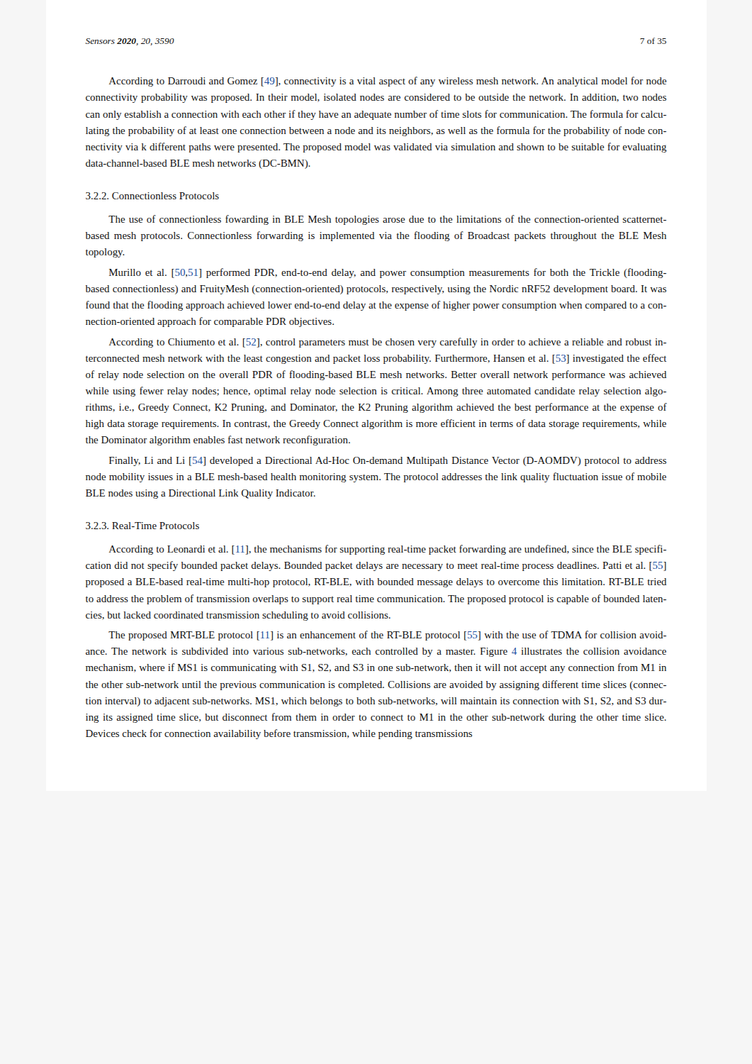Sensors 2020, 20, 3590 7 of 35
According to Darroudi and Gomez [49], connectivity is a vital aspect of any wireless mesh network. An analytical model for node connectivity probability was proposed. In their model, isolated nodes are considered to be outside the network. In addition, two nodes can only establish a connection with each other if they have an adequate number of time slots for communication. The formula for calculating the probability of at least one connection between a node and its neighbors, as well as the formula for the probability of node connectivity via k different paths were presented. The proposed model was validated via simulation and shown to be suitable for evaluating data-channel-based BLE mesh networks (DC-BMN).
3.2.2. Connectionless Protocols
The use of connectionless fowarding in BLE Mesh topologies arose due to the limitations of the connection-oriented scatternet-based mesh protocols. Connectionless forwarding is implemented via the flooding of Broadcast packets throughout the BLE Mesh topology.
Murillo et al. [50,51] performed PDR, end-to-end delay, and power consumption measurements for both the Trickle (flooding-based connectionless) and FruityMesh (connection-oriented) protocols, respectively, using the Nordic nRF52 development board. It was found that the flooding approach achieved lower end-to-end delay at the expense of higher power consumption when compared to a connection-oriented approach for comparable PDR objectives.
According to Chiumento et al. [52], control parameters must be chosen very carefully in order to achieve a reliable and robust interconnected mesh network with the least congestion and packet loss probability. Furthermore, Hansen et al. [53] investigated the effect of relay node selection on the overall PDR of flooding-based BLE mesh networks. Better overall network performance was achieved while using fewer relay nodes; hence, optimal relay node selection is critical. Among three automated candidate relay selection algorithms, i.e., Greedy Connect, K2 Pruning, and Dominator, the K2 Pruning algorithm achieved the best performance at the expense of high data storage requirements. In contrast, the Greedy Connect algorithm is more efficient in terms of data storage requirements, while the Dominator algorithm enables fast network reconfiguration.
Finally, Li and Li [54] developed a Directional Ad-Hoc On-demand Multipath Distance Vector (D-AOMDV) protocol to address node mobility issues in a BLE mesh-based health monitoring system. The protocol addresses the link quality fluctuation issue of mobile BLE nodes using a Directional Link Quality Indicator.
3.2.3. Real-Time Protocols
According to Leonardi et al. [11], the mechanisms for supporting real-time packet forwarding are undefined, since the BLE specification did not specify bounded packet delays. Bounded packet delays are necessary to meet real-time process deadlines. Patti et al. [55] proposed a BLE-based real-time multi-hop protocol, RT-BLE, with bounded message delays to overcome this limitation. RT-BLE tried to address the problem of transmission overlaps to support real time communication. The proposed protocol is capable of bounded latencies, but lacked coordinated transmission scheduling to avoid collisions.
The proposed MRT-BLE protocol [11] is an enhancement of the RT-BLE protocol [55] with the use of TDMA for collision avoidance. The network is subdivided into various sub-networks, each controlled by a master. Figure 4 illustrates the collision avoidance mechanism, where if MS1 is communicating with S1, S2, and S3 in one sub-network, then it will not accept any connection from M1 in the other sub-network until the previous communication is completed. Collisions are avoided by assigning different time slices (connection interval) to adjacent sub-networks. MS1, which belongs to both sub-networks, will maintain its connection with S1, S2, and S3 during its assigned time slice, but disconnect from them in order to connect to M1 in the other sub-network during the other time slice. Devices check for connection availability before transmission, while pending transmissions